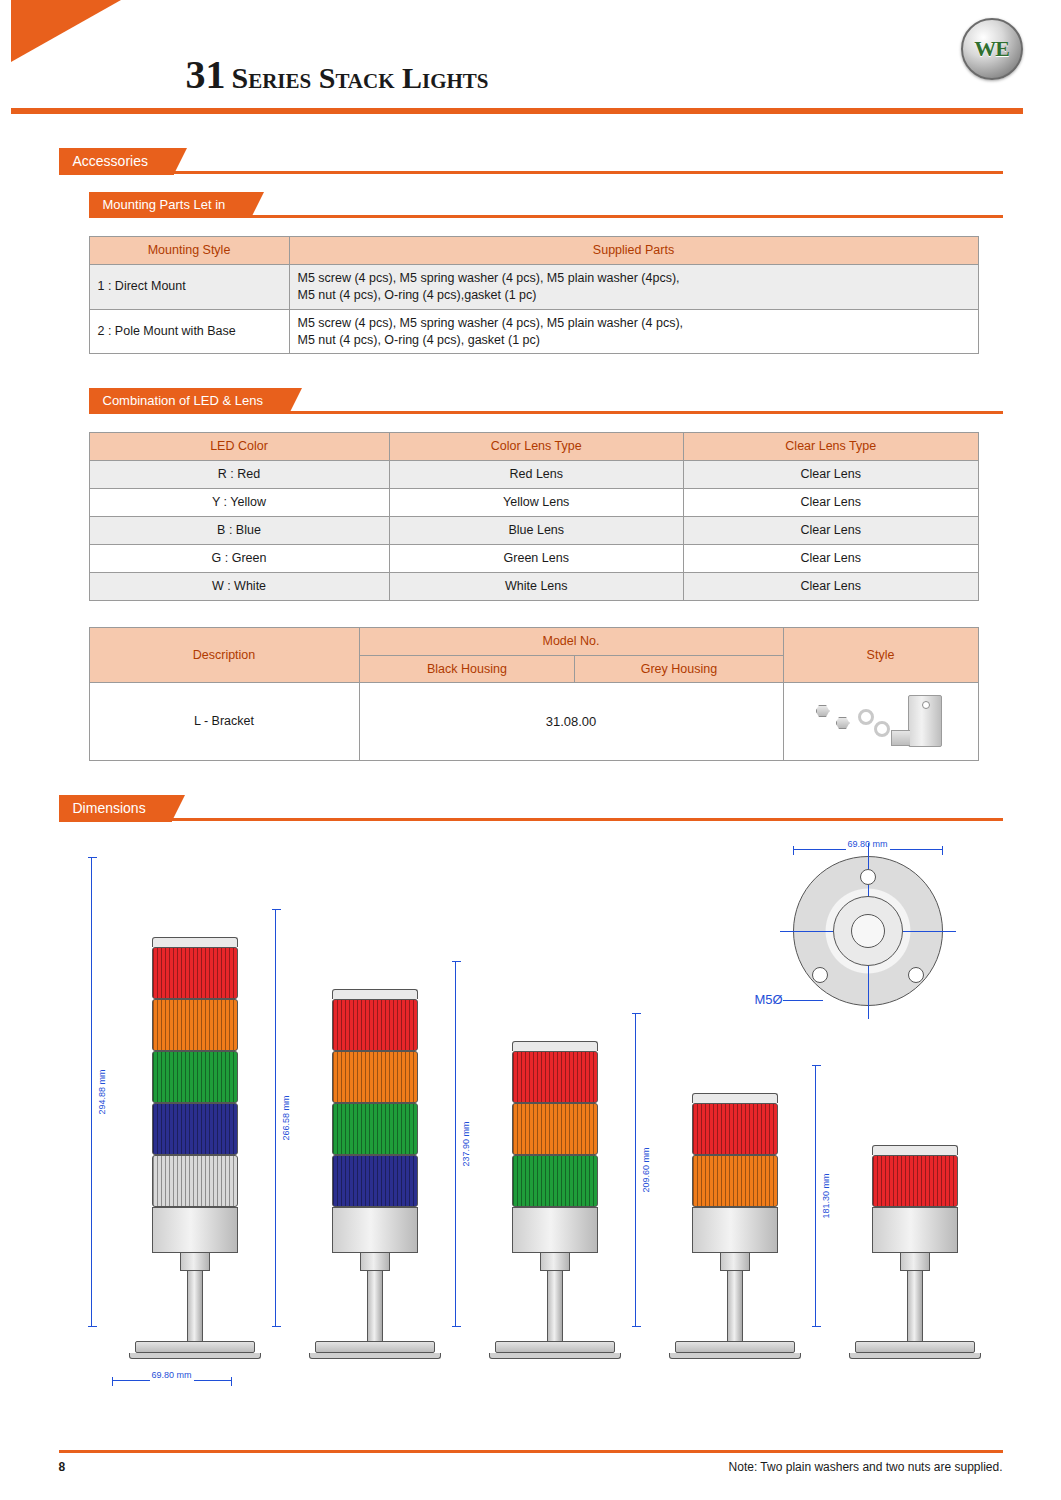31 Series Stack Lights
WE
Accessories
Mounting Parts Let in
| Mounting Style | Supplied Parts |
| --- | --- |
| 1 : Direct Mount | M5 screw (4 pcs), M5 spring washer (4 pcs), M5 plain washer (4pcs), M5 nut (4 pcs), O-ring (4 pcs),gasket (1 pc) |
| 2 : Pole Mount with Base | M5 screw (4 pcs), M5 spring washer (4 pcs), M5 plain washer (4 pcs), M5 nut (4 pcs), O-ring (4 pcs), gasket (1 pc) |
Combination of LED & Lens
| LED Color | Color Lens Type | Clear Lens Type |
| --- | --- | --- |
| R : Red | Red Lens | Clear Lens |
| Y : Yellow | Yellow Lens | Clear Lens |
| B : Blue | Blue Lens | Clear Lens |
| G : Green | Green Lens | Clear Lens |
| W : White | White Lens | Clear Lens |
| Description | Model No. | Style |
| --- | --- | --- |
| Black Housing | Grey Housing |
| L - Bracket | 31.08.00 | |
Dimensions
294.88 mm
69.80 mm
266.58 mm
237.90 mm
209.60 mm
181.30 mm
69.80 mm
M5Ø
8
Note: Two plain washers and two nuts are supplied.